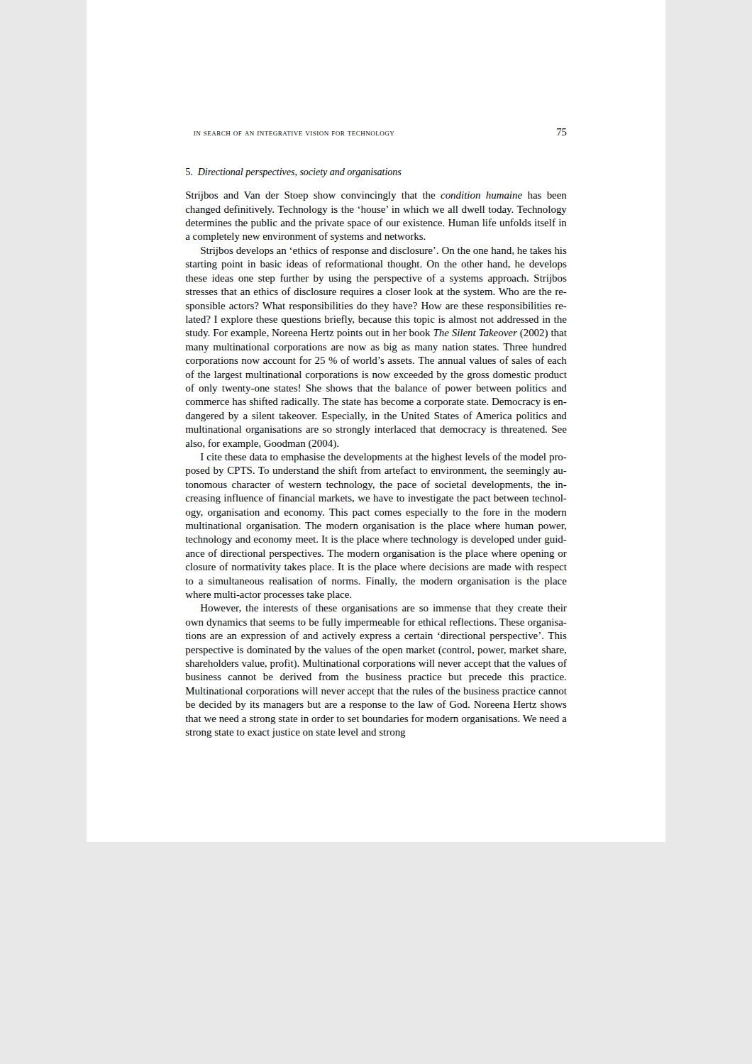in search of an integrative vision for technology 75
5. Directional perspectives, society and organisations
Strijbos and Van der Stoep show convincingly that the condition humaine has been changed definitively. Technology is the ‘house’ in which we all dwell today. Technology determines the public and the private space of our existence. Human life unfolds itself in a completely new environment of systems and networks.
Strijbos develops an ‘ethics of response and disclosure’. On the one hand, he takes his starting point in basic ideas of reformational thought. On the other hand, he develops these ideas one step further by using the perspective of a systems approach. Strijbos stresses that an ethics of disclosure requires a closer look at the system. Who are the responsible actors? What responsibilities do they have? How are these responsibilities related? I explore these questions briefly, because this topic is almost not addressed in the study. For example, Noreena Hertz points out in her book The Silent Takeover (2002) that many multinational corporations are now as big as many nation states. Three hundred corporations now account for 25 % of world’s assets. The annual values of sales of each of the largest multinational corporations is now exceeded by the gross domestic product of only twenty-one states! She shows that the balance of power between politics and commerce has shifted radically. The state has become a corporate state. Democracy is endangered by a silent takeover. Especially, in the United States of America politics and multinational organisations are so strongly interlaced that democracy is threatened. See also, for example, Goodman (2004).
I cite these data to emphasise the developments at the highest levels of the model proposed by CPTS. To understand the shift from artefact to environment, the seemingly autonomous character of western technology, the pace of societal developments, the increasing influence of financial markets, we have to investigate the pact between technology, organisation and economy. This pact comes especially to the fore in the modern multinational organisation. The modern organisation is the place where human power, technology and economy meet. It is the place where technology is developed under guidance of directional perspectives. The modern organisation is the place where opening or closure of normativity takes place. It is the place where decisions are made with respect to a simultaneous realisation of norms. Finally, the modern organisation is the place where multi-actor processes take place.
However, the interests of these organisations are so immense that they create their own dynamics that seems to be fully impermeable for ethical reflections. These organisations are an expression of and actively express a certain ‘directional perspective’. This perspective is dominated by the values of the open market (control, power, market share, shareholders value, profit). Multinational corporations will never accept that the values of business cannot be derived from the business practice but precede this practice. Multinational corporations will never accept that the rules of the business practice cannot be decided by its managers but are a response to the law of God. Noreena Hertz shows that we need a strong state in order to set boundaries for modern organisations. We need a strong state to exact justice on state level and strong